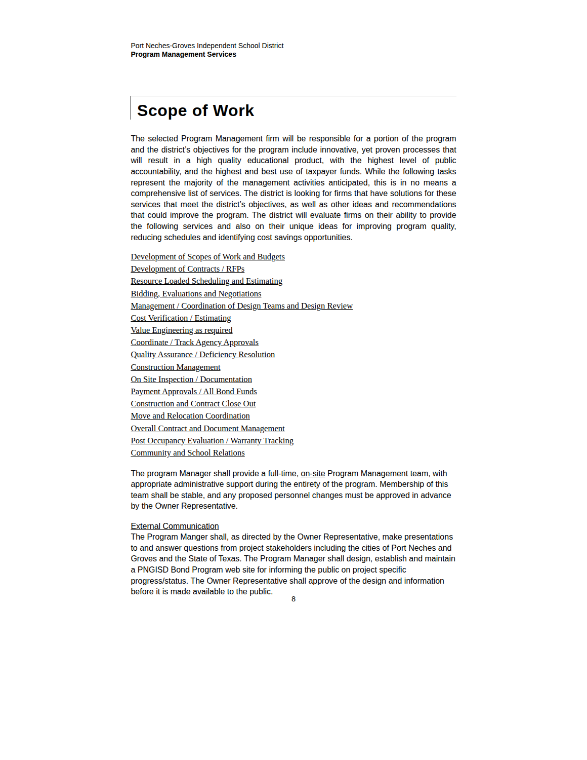Port Neches-Groves Independent School District
Program Management Services
Scope of Work
The selected Program Management firm will be responsible for a portion of the program and the district’s objectives for the program include innovative, yet proven processes that will result in a high quality educational product, with the highest level of public accountability, and the highest and best use of taxpayer funds. While the following tasks represent the majority of the management activities anticipated, this is in no means a comprehensive list of services. The district is looking for firms that have solutions for these services that meet the district’s objectives, as well as other ideas and recommendations that could improve the program. The district will evaluate firms on their ability to provide the following services and also on their unique ideas for improving program quality, reducing schedules and identifying cost savings opportunities.
Development of Scopes of Work and Budgets
Development of Contracts / RFPs
Resource Loaded Scheduling and Estimating
Bidding, Evaluations and Negotiations
Management / Coordination of Design Teams and Design Review
Cost Verification / Estimating
Value Engineering as required
Coordinate / Track Agency Approvals
Quality Assurance / Deficiency Resolution
Construction Management
On Site Inspection / Documentation
Payment Approvals / All Bond Funds
Construction and Contract Close Out
Move and Relocation Coordination
Overall Contract and Document Management
Post Occupancy Evaluation / Warranty Tracking
Community and School Relations
The program Manager shall provide a full-time, on-site Program Management team, with appropriate administrative support during the entirety of the program. Membership of this team shall be stable, and any proposed personnel changes must be approved in advance by the Owner Representative.
External Communication
The Program Manger shall, as directed by the Owner Representative, make presentations to and answer questions from project stakeholders including the cities of Port Neches and Groves and the State of Texas. The Program Manager shall design, establish and maintain a PNGISD Bond Program web site for informing the public on project specific progress/status. The Owner Representative shall approve of the design and information before it is made available to the public.
8